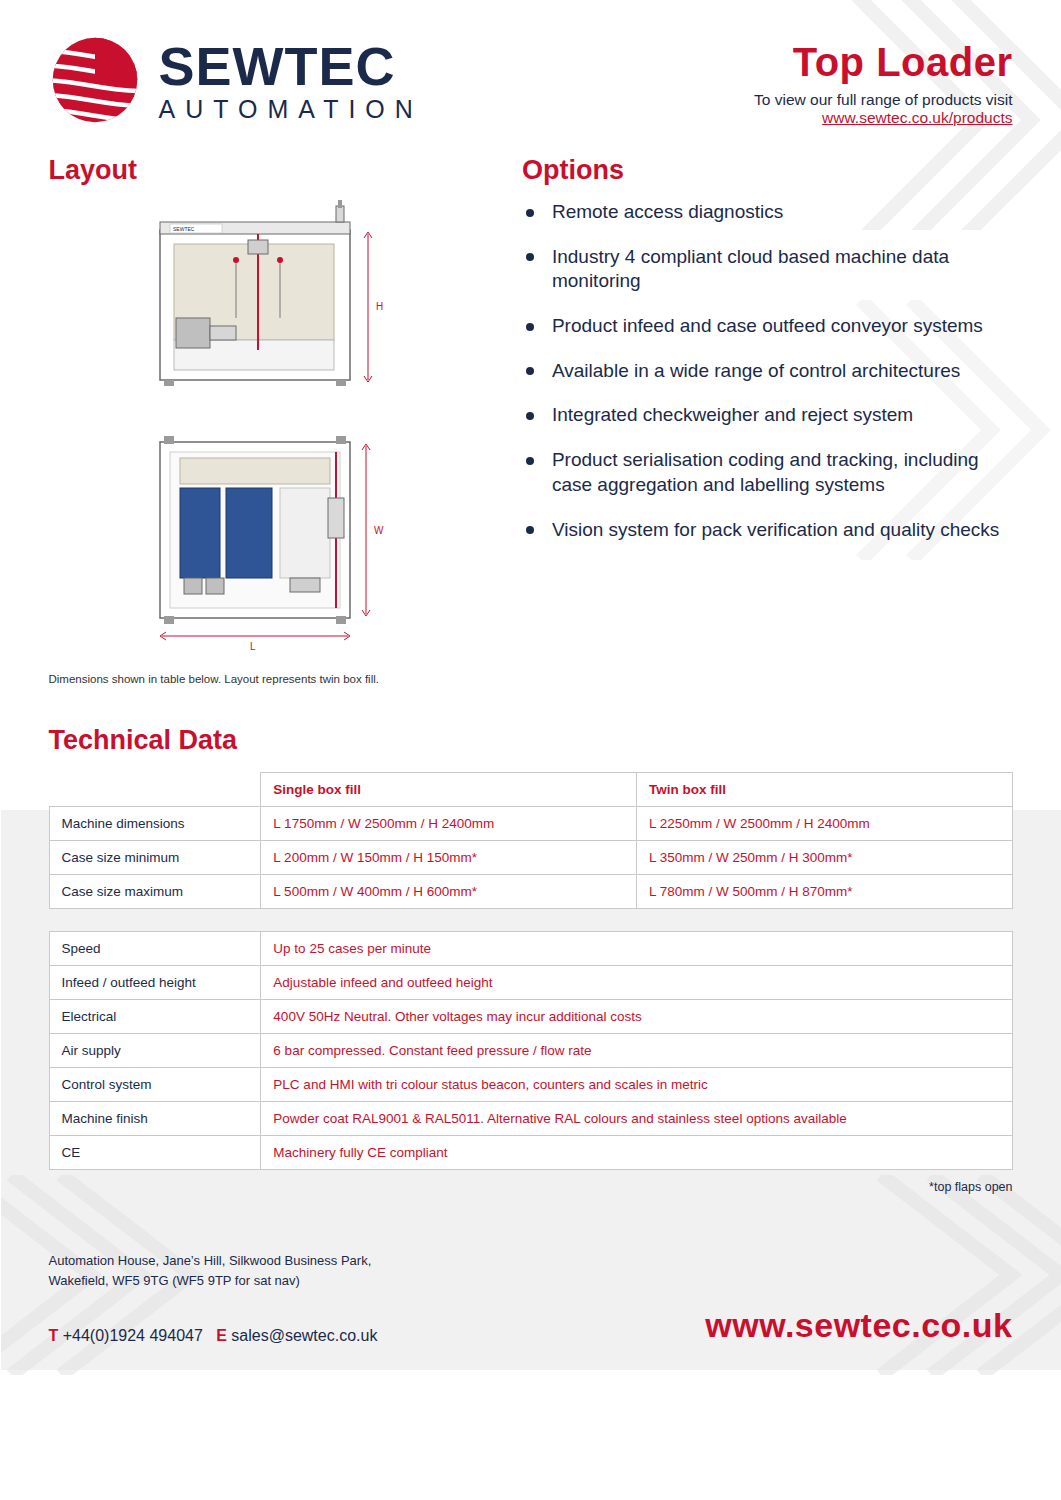SEWTEC
AUTOMATION
Top Loader
To view our full range of products visit
www.sewtec.co.uk/products
Layout
SEWTEC H
W L
Dimensions shown in table below. Layout represents twin box fill.
Options
Remote access diagnostics
Industry 4 compliant cloud based machine data monitoring
Product infeed and case outfeed conveyor systems
Available in a wide range of control architectures
Integrated checkweigher and reject system
Product serialisation coding and tracking, including case aggregation and labelling systems
Vision system for pack verification and quality checks
Technical Data
| | Single box fill | Twin box fill |
| --- | --- | --- |
| Machine dimensions | L 1750mm / W 2500mm / H 2400mm | L 2250mm / W 2500mm / H 2400mm |
| Case size minimum | L 200mm / W 150mm / H 150mm* | L 350mm / W 250mm / H 300mm* |
| Case size maximum | L 500mm / W 400mm / H 600mm* | L 780mm / W 500mm / H 870mm* |
| Speed | Up to 25 cases per minute |
| Infeed / outfeed height | Adjustable infeed and outfeed height |
| Electrical | 400V 50Hz Neutral. Other voltages may incur additional costs |
| Air supply | 6 bar compressed. Constant feed pressure / flow rate |
| Control system | PLC and HMI with tri colour status beacon, counters and scales in metric |
| Machine finish | Powder coat RAL9001 & RAL5011. Alternative RAL colours and stainless steel options available |
| CE | Machinery fully CE compliant |
*top flaps open
Automation House, Jane’s Hill, Silkwood Business Park,
Wakefield, WF5 9TG (WF5 9TP for sat nav)
T +44(0)1924 494047 E sales@sewtec.co.uk
www.sewtec.co.uk